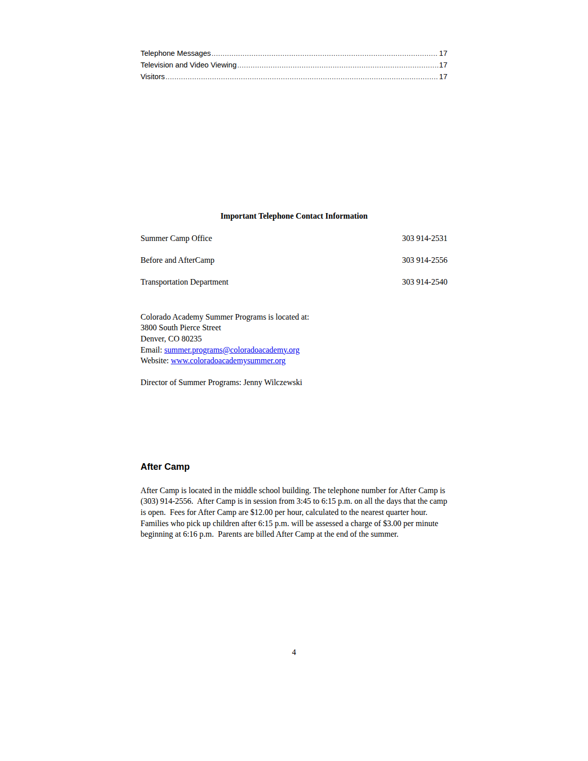Telephone Messages ........................................................................................................................................................... 17
Television and Video Viewing ......................................................................................................................... 17
Visitors ............................................................................................................................................................. 17
Important Telephone Contact Information
| Summer Camp Office | 303 914-2531 |
| Before and AfterCamp | 303 914-2556 |
| Transportation Department | 303 914-2540 |
Colorado Academy Summer Programs is located at:
3800 South Pierce Street
Denver, CO 80235
Email: summer.programs@coloradoacademy.org
Website: www.coloradoacademysummer.org
Director of Summer Programs: Jenny Wilczewski
After Camp
After Camp is located in the middle school building. The telephone number for After Camp is (303) 914-2556. After Camp is in session from 3:45 to 6:15 p.m. on all the days that the camp is open. Fees for After Camp are $12.00 per hour, calculated to the nearest quarter hour. Families who pick up children after 6:15 p.m. will be assessed a charge of $3.00 per minute beginning at 6:16 p.m. Parents are billed After Camp at the end of the summer.
4